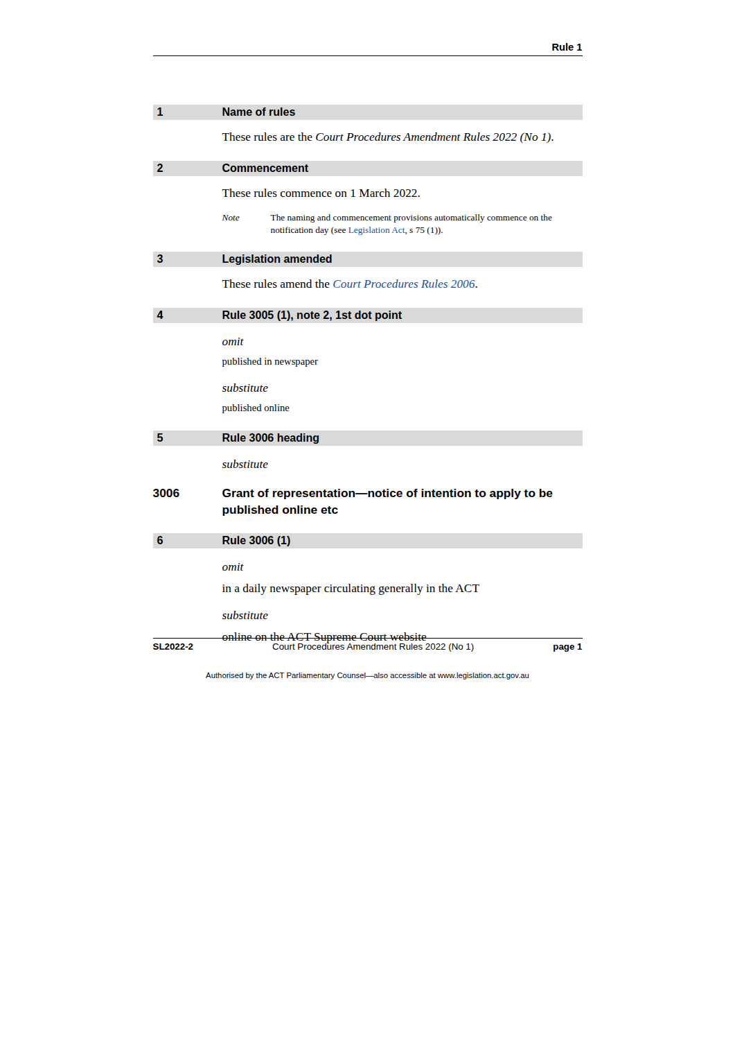Rule 1
1 Name of rules
These rules are the Court Procedures Amendment Rules 2022 (No 1).
2 Commencement
These rules commence on 1 March 2022.
Note The naming and commencement provisions automatically commence on the notification day (see Legislation Act, s 75 (1)).
3 Legislation amended
These rules amend the Court Procedures Rules 2006.
4 Rule 3005 (1), note 2, 1st dot point
omit
published in newspaper
substitute
published online
5 Rule 3006 heading
substitute
3006 Grant of representation—notice of intention to apply to be published online etc
6 Rule 3006 (1)
omit
in a daily newspaper circulating generally in the ACT
substitute
online on the ACT Supreme Court website
SL2022-2 Court Procedures Amendment Rules 2022 (No 1) page 1
Authorised by the ACT Parliamentary Counsel—also accessible at www.legislation.act.gov.au